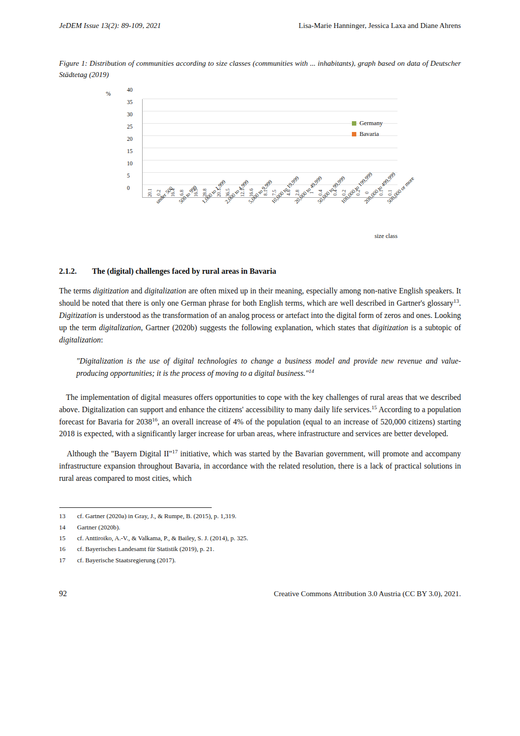JeDEM Issue 13(2): 89-109, 2021
Lisa-Marie Hanninger, Jessica Laxa and Diane Ahrens
Figure 1: Distribution of communities according to size classes (communities with ... inhabitants), graph based on data of Deutscher Städtetag (2019)
%
40
35
30
25
20
15
10
5
0
Germany
Bavaria
20.1
0.2
16.4
6.8
16.9
28.8
20.1
36.5
12.1
16.6
8.1
7.5
4.6
2.8
1
0.4
0.4
0.2
0.2
0
0.1
0.1
under 500 500 to 999 1,000 to 1,999 2,000 to 4,999 5,000 to 9,999 10,000 to 19,999 20,000 to 49,999 50,000 to 99,999 100,000 to 199,999 200,000 to 499,999 500,000 or more
size class
2.1.2. The (digital) challenges faced by rural areas in Bavaria
The terms digitization and digitalization are often mixed up in their meaning, especially among non-native English speakers. It should be noted that there is only one German phrase for both English terms, which are well described in Gartner's glossary13. Digitization is understood as the transformation of an analog process or artefact into the digital form of zeros and ones. Looking up the term digitalization, Gartner (2020b) suggests the following explanation, which states that digitization is a subtopic of digitalization:
"Digitalization is the use of digital technologies to change a business model and provide new revenue and value-producing opportunities; it is the process of moving to a digital business."14
The implementation of digital measures offers opportunities to cope with the key challenges of rural areas that we described above. Digitalization can support and enhance the citizens' accessibility to many daily life services.15 According to a population forecast for Bavaria for 203816, an overall increase of 4% of the population (equal to an increase of 520,000 citizens) starting 2018 is expected, with a significantly larger increase for urban areas, where infrastructure and services are better developed.
Although the "Bayern Digital II"17 initiative, which was started by the Bavarian government, will promote and accompany infrastructure expansion throughout Bavaria, in accordance with the related resolution, there is a lack of practical solutions in rural areas compared to most cities, which
13 cf. Gartner (2020a) in Gray, J., & Rumpe, B. (2015), p. 1,319.
14 Gartner (2020b).
15 cf. Anttiroiko, A.-V., & Valkama, P., & Bailey, S. J. (2014), p. 325.
16 cf. Bayerisches Landesamt für Statistik (2019), p. 21.
17 cf. Bayerische Staatsregierung (2017).
92
Creative Commons Attribution 3.0 Austria (CC BY 3.0), 2021.